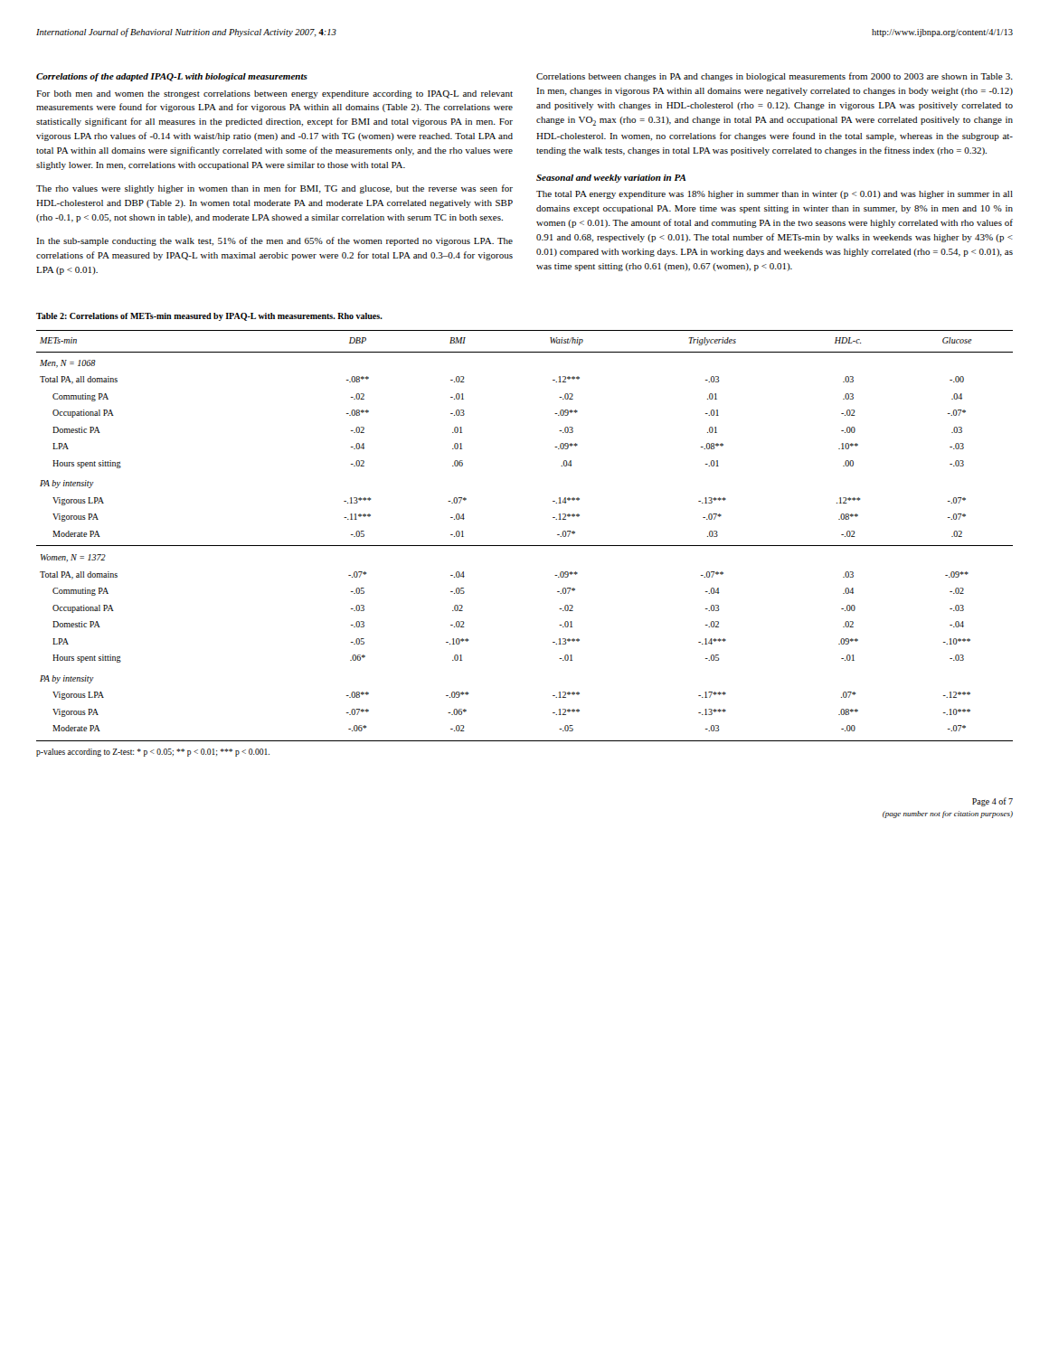International Journal of Behavioral Nutrition and Physical Activity 2007, 4:13
http://www.ijbnpa.org/content/4/1/13
Correlations of the adapted IPAQ-L with biological measurements
For both men and women the strongest correlations between energy expenditure according to IPAQ-L and relevant measurements were found for vigorous LPA and for vigorous PA within all domains (Table 2). The correlations were statistically significant for all measures in the predicted direction, except for BMI and total vigorous PA in men. For vigorous LPA rho values of -0.14 with waist/hip ratio (men) and -0.17 with TG (women) were reached. Total LPA and total PA within all domains were significantly correlated with some of the measurements only, and the rho values were slightly lower. In men, correlations with occupational PA were similar to those with total PA.
The rho values were slightly higher in women than in men for BMI, TG and glucose, but the reverse was seen for HDL-cholesterol and DBP (Table 2). In women total moderate PA and moderate LPA correlated negatively with SBP (rho -0.1, p < 0.05, not shown in table), and moderate LPA showed a similar correlation with serum TC in both sexes.
In the sub-sample conducting the walk test, 51% of the men and 65% of the women reported no vigorous LPA. The correlations of PA measured by IPAQ-L with maximal aerobic power were 0.2 for total LPA and 0.3–0.4 for vigorous LPA (p < 0.01).
Correlations between changes in PA and changes in biological measurements from 2000 to 2003 are shown in Table 3. In men, changes in vigorous PA within all domains were negatively correlated to changes in body weight (rho = -0.12) and positively with changes in HDL-cholesterol (rho = 0.12). Change in vigorous LPA was positively correlated to change in VO2 max (rho = 0.31), and change in total PA and occupational PA were correlated positively to change in HDL-cholesterol. In women, no correlations for changes were found in the total sample, whereas in the subgroup attending the walk tests, changes in total LPA was positively correlated to changes in the fitness index (rho = 0.32).
Seasonal and weekly variation in PA
The total PA energy expenditure was 18% higher in summer than in winter (p < 0.01) and was higher in summer in all domains except occupational PA. More time was spent sitting in winter than in summer, by 8% in men and 10 % in women (p < 0.01). The amount of total and commuting PA in the two seasons were highly correlated with rho values of 0.91 and 0.68, respectively (p < 0.01). The total number of METs-min by walks in weekends was higher by 43% (p < 0.01) compared with working days. LPA in working days and weekends was highly correlated (rho = 0.54, p < 0.01), as was time spent sitting (rho 0.61 (men), 0.67 (women), p < 0.01).
Table 2: Correlations of METs-min measured by IPAQ-L with measurements. Rho values.
| METs-min | DBP | BMI | Waist/hip | Triglycerides | HDL-c. | Glucose |
| --- | --- | --- | --- | --- | --- | --- |
| Men, N = 1068 |
| Total PA, all domains | -.08** | -.02 | -.12*** | -.03 | .03 | -.00 |
| Commuting PA | -.02 | -.01 | -.02 | .01 | .03 | .04 |
| Occupational PA | -.08** | -.03 | -.09** | -.01 | -.02 | -.07* |
| Domestic PA | -.02 | .01 | -.03 | .01 | -.00 | .03 |
| LPA | -.04 | .01 | -.09** | -.08** | .10** | -.03 |
| Hours spent sitting | -.02 | .06 | .04 | -.01 | .00 | -.03 |
| PA by intensity |
| Vigorous LPA | -.13*** | -.07* | -.14*** | -.13*** | .12*** | -.07* |
| Vigorous PA | -.11*** | -.04 | -.12*** | -.07* | .08** | -.07* |
| Moderate PA | -.05 | -.01 | -.07* | .03 | -.02 | .02 |
| Women, N = 1372 |
| Total PA, all domains | -.07* | -.04 | -.09** | -.07** | .03 | -.09** |
| Commuting PA | -.05 | -.05 | -.07* | -.04 | .04 | -.02 |
| Occupational PA | -.03 | .02 | -.02 | -.03 | -.00 | -.03 |
| Domestic PA | -.03 | -.02 | -.01 | -.02 | .02 | -.04 |
| LPA | -.05 | -.10** | -.13*** | -.14*** | .09** | -.10*** |
| Hours spent sitting | .06* | .01 | -.01 | -.05 | -.01 | -.03 |
| PA by intensity |
| Vigorous LPA | -.08** | -.09** | -.12*** | -.17*** | .07* | -.12*** |
| Vigorous PA | -.07** | -.06* | -.12*** | -.13*** | .08** | -.10*** |
| Moderate PA | -.06* | -.02 | -.05 | -.03 | -.00 | -.07* |
p-values according to Z-test: * p < 0.05; ** p < 0.01; *** p < 0.001.
Page 4 of 7
(page number not for citation purposes)